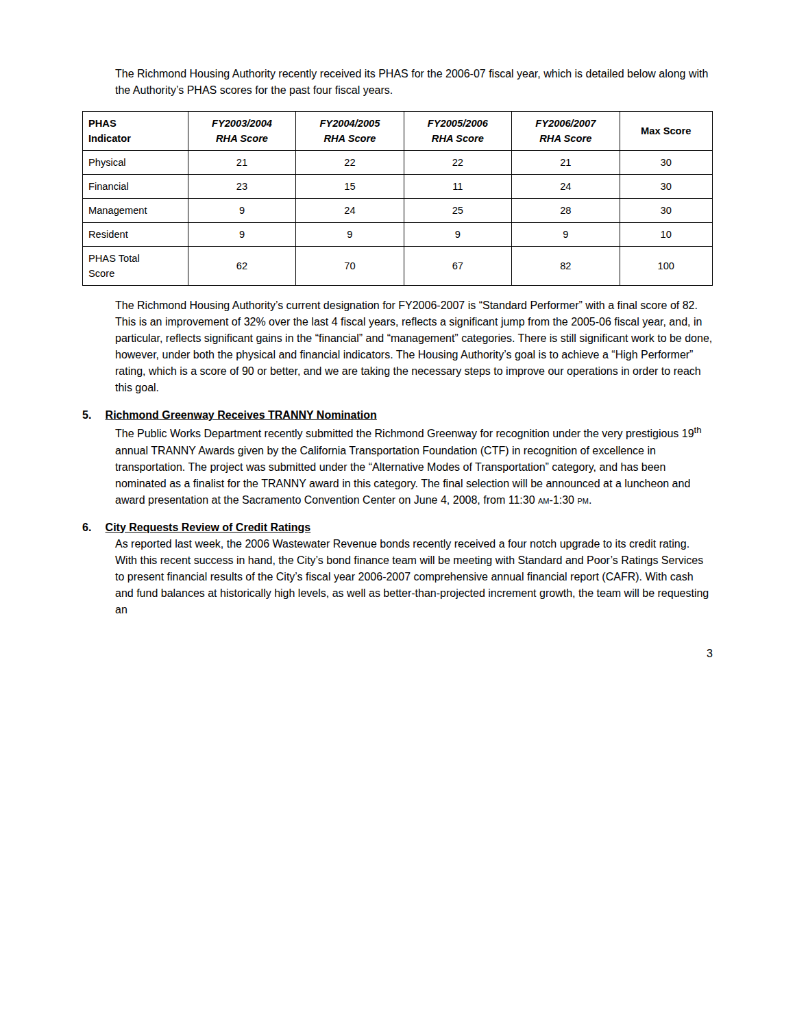The Richmond Housing Authority recently received its PHAS for the 2006-07 fiscal year, which is detailed below along with the Authority’s PHAS scores for the past four fiscal years.
| PHAS Indicator | FY2003/2004 RHA Score | FY2004/2005 RHA Score | FY2005/2006 RHA Score | FY2006/2007 RHA Score | Max Score |
| --- | --- | --- | --- | --- | --- |
| Physical | 21 | 22 | 22 | 21 | 30 |
| Financial | 23 | 15 | 11 | 24 | 30 |
| Management | 9 | 24 | 25 | 28 | 30 |
| Resident | 9 | 9 | 9 | 9 | 10 |
| PHAS Total Score | 62 | 70 | 67 | 82 | 100 |
The Richmond Housing Authority’s current designation for FY2006-2007 is “Standard Performer” with a final score of 82. This is an improvement of 32% over the last 4 fiscal years, reflects a significant jump from the 2005-06 fiscal year, and, in particular, reflects significant gains in the “financial” and “management” categories. There is still significant work to be done, however, under both the physical and financial indicators. The Housing Authority’s goal is to achieve a “High Performer” rating, which is a score of 90 or better, and we are taking the necessary steps to improve our operations in order to reach this goal.
5. Richmond Greenway Receives TRANNY Nomination
The Public Works Department recently submitted the Richmond Greenway for recognition under the very prestigious 19th annual TRANNY Awards given by the California Transportation Foundation (CTF) in recognition of excellence in transportation. The project was submitted under the “Alternative Modes of Transportation” category, and has been nominated as a finalist for the TRANNY award in this category. The final selection will be announced at a luncheon and award presentation at the Sacramento Convention Center on June 4, 2008, from 11:30 am-1:30 pm.
6. City Requests Review of Credit Ratings
As reported last week, the 2006 Wastewater Revenue bonds recently received a four notch upgrade to its credit rating. With this recent success in hand, the City’s bond finance team will be meeting with Standard and Poor’s Ratings Services to present financial results of the City’s fiscal year 2006-2007 comprehensive annual financial report (CAFR). With cash and fund balances at historically high levels, as well as better-than-projected increment growth, the team will be requesting an
3